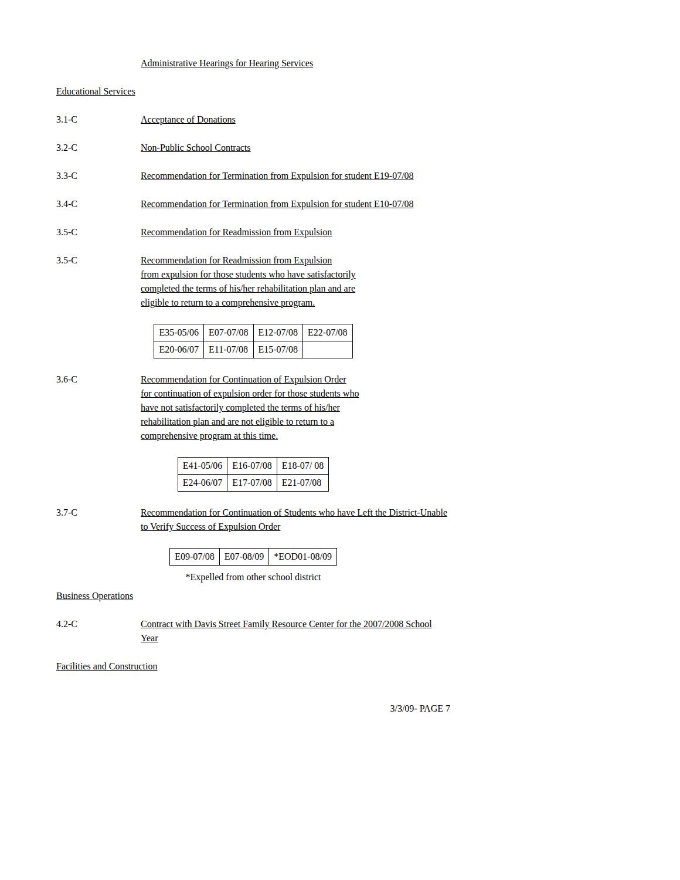Administrative Hearings for Hearing Services
Educational Services
3.1-C
Acceptance of Donations
3.2-C
Non-Public School Contracts
3.3-C
Recommendation for Termination from Expulsion for student E19-07/08
3.4-C
Recommendation for Termination from Expulsion for student E10-07/08
3.5-C
Recommendation for Readmission from Expulsion
3.5-C
Recommendation for Readmission from Expulsion
from expulsion for those students who have satisfactorily
completed the terms of his/her rehabilitation plan and are
eligible to return to a comprehensive program.
| E35-05/06 | E07-07/08 | E12-07/08 | E22-07/08 |
| E20-06/07 | E11-07/08 | E15-07/08 | |
3.6-C
Recommendation for Continuation of Expulsion Order
for continuation of expulsion order for those students who
have not satisfactorily completed the terms of his/her
rehabilitation plan and are not eligible to return to a
comprehensive program at this time.
| E41-05/06 | E16-07/08 | E18-07/ 08 |
| E24-06/07 | E17-07/08 | E21-07/08 |
3.7-C
Recommendation for Continuation of Students who have Left the District-Unable to Verify Success of Expulsion Order
| E09-07/08 | E07-08/09 | *EOD01-08/09 |
*Expelled from other school district
Business Operations
4.2-C
Contract with Davis Street Family Resource Center for the 2007/2008 School Year
Facilities and Construction
3/3/09- PAGE 7